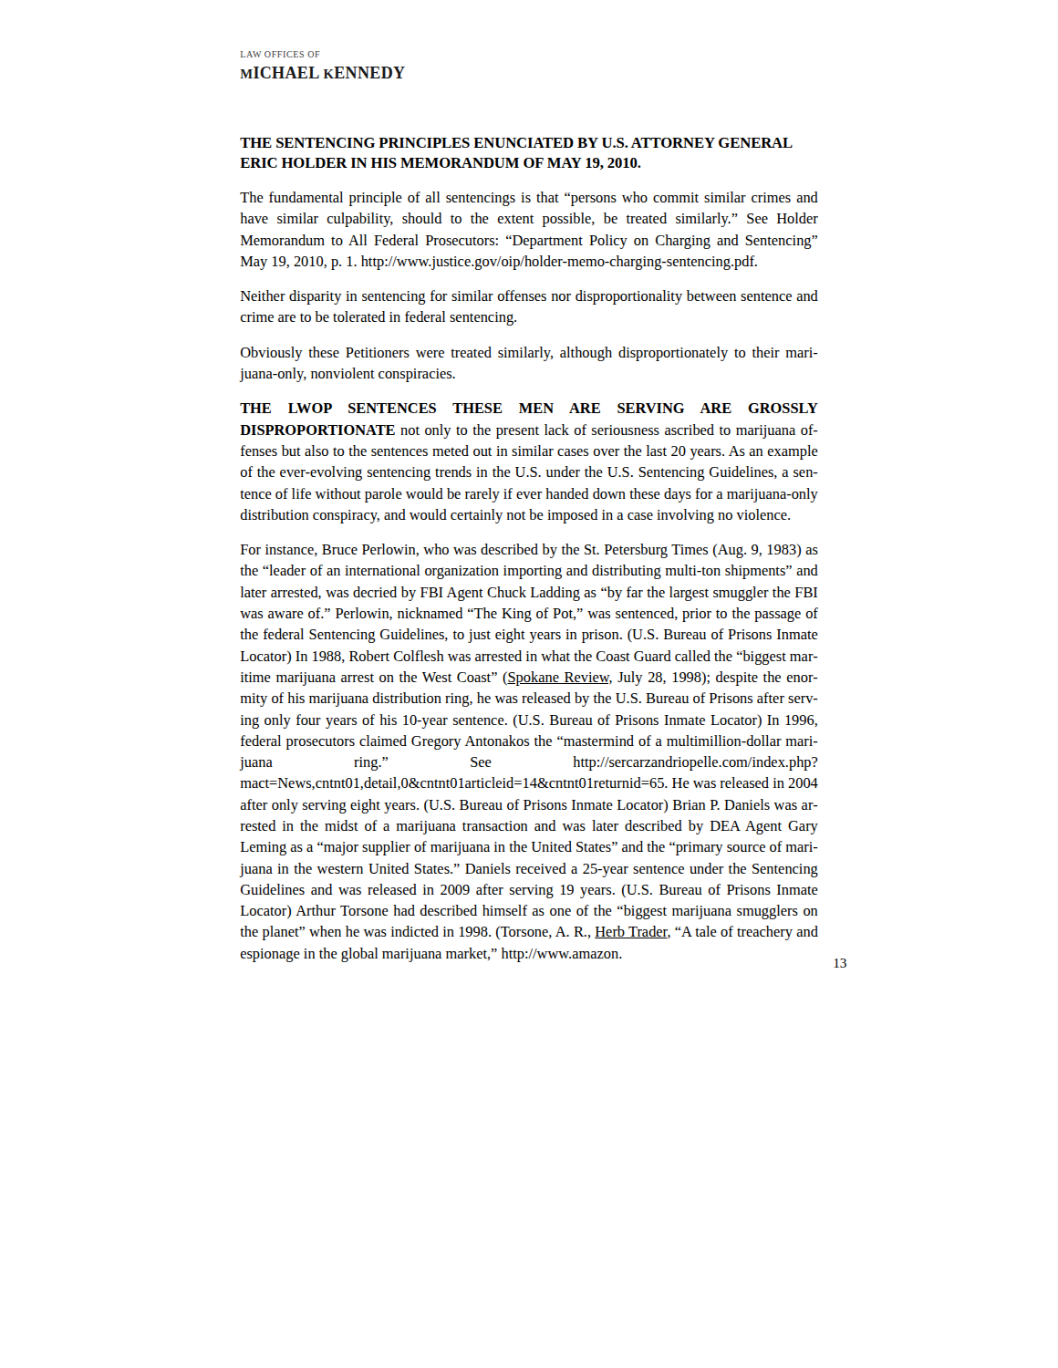LAW OFFICES OF
MICHAEL KENNEDY
THE SENTENCING PRINCIPLES ENUNCIATED BY U.S. ATTORNEY GENERAL ERIC HOLDER IN HIS MEMORANDUM OF MAY 19, 2010.
The fundamental principle of all sentencings is that “persons who commit similar crimes and have similar culpability, should to the extent possible, be treated similarly.” See Holder Memorandum to All Federal Prosecutors: “Department Policy on Charging and Sentencing” May 19, 2010, p. 1. http://www.justice.gov/oip/holder-memo-charging-sentencing.pdf.
Neither disparity in sentencing for similar offenses nor disproportionality between sentence and crime are to be tolerated in federal sentencing.
Obviously these Petitioners were treated similarly, although disproportionately to their marijuana-only, nonviolent conspiracies.
THE LWOP SENTENCES THESE MEN ARE SERVING ARE GROSSLY DISPROPORTIONATE not only to the present lack of seriousness ascribed to marijuana offenses but also to the sentences meted out in similar cases over the last 20 years. As an example of the ever-evolving sentencing trends in the U.S. under the U.S. Sentencing Guidelines, a sentence of life without parole would be rarely if ever handed down these days for a marijuana-only distribution conspiracy, and would certainly not be imposed in a case involving no violence.
For instance, Bruce Perlowin, who was described by the St. Petersburg Times (Aug. 9, 1983) as the “leader of an international organization importing and distributing multi-ton shipments” and later arrested, was decried by FBI Agent Chuck Ladding as “by far the largest smuggler the FBI was aware of.” Perlowin, nicknamed “The King of Pot,” was sentenced, prior to the passage of the federal Sentencing Guidelines, to just eight years in prison. (U.S. Bureau of Prisons Inmate Locator) In 1988, Robert Colflesh was arrested in what the Coast Guard called the “biggest maritime marijuana arrest on the West Coast” (Spokane Review, July 28, 1998); despite the enormity of his marijuana distribution ring, he was released by the U.S. Bureau of Prisons after serving only four years of his 10-year sentence. (U.S. Bureau of Prisons Inmate Locator) In 1996, federal prosecutors claimed Gregory Antonakos the “mastermind of a multimillion-dollar marijuana ring.” See http://sercarzandriopelle.com/index.php?mact=News,cntnt01,detail,0&cntnt01articleid=14&cntnt01returnid=65. He was released in 2004 after only serving eight years. (U.S. Bureau of Prisons Inmate Locator) Brian P. Daniels was arrested in the midst of a marijuana transaction and was later described by DEA Agent Gary Leming as a “major supplier of marijuana in the United States” and the “primary source of marijuana in the western United States.” Daniels received a 25-year sentence under the Sentencing Guidelines and was released in 2009 after serving 19 years. (U.S. Bureau of Prisons Inmate Locator) Arthur Torsone had described himself as one of the “biggest marijuana smugglers on the planet” when he was indicted in 1998. (Torsone, A. R., Herb Trader, “A tale of treachery and espionage in the global marijuana market,” http://www.amazon.
13